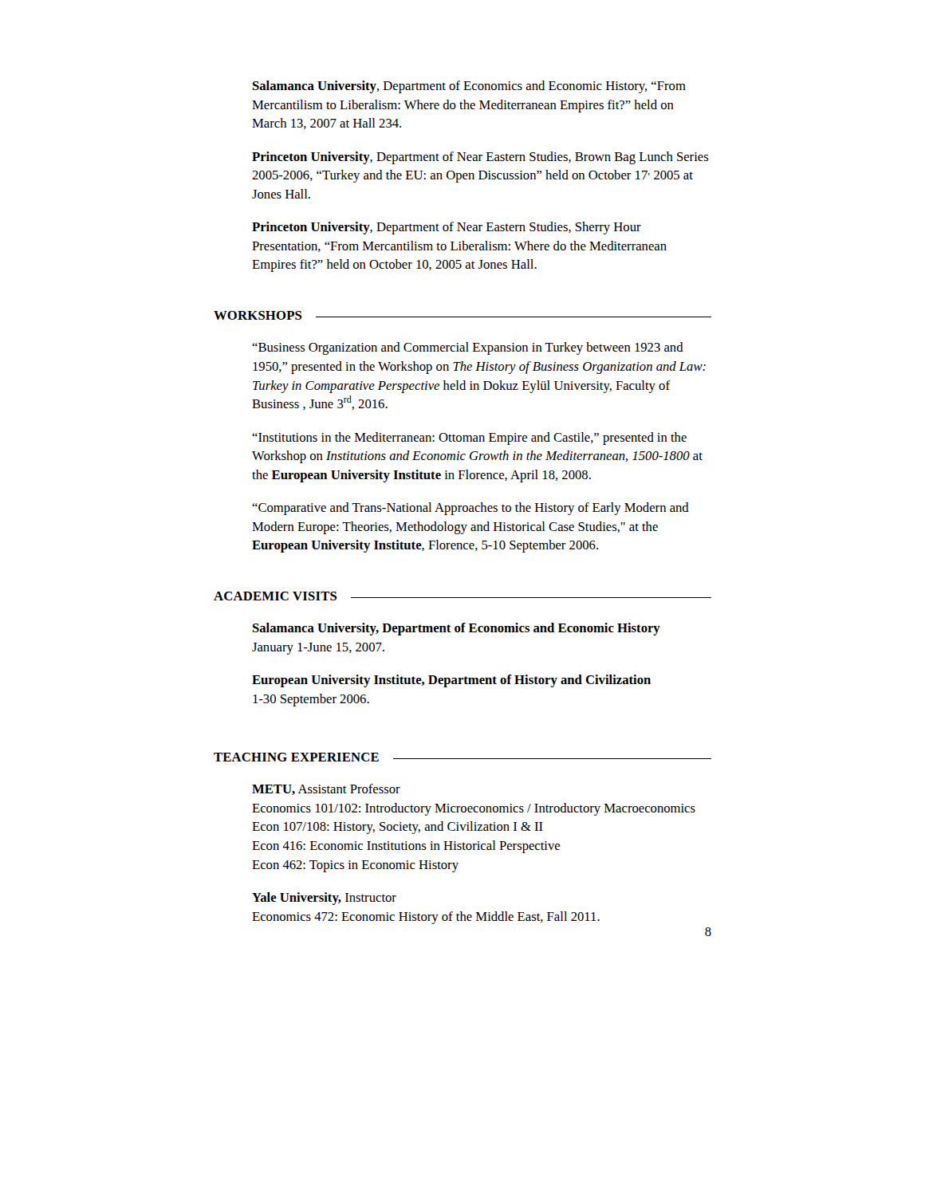Salamanca University, Department of Economics and Economic History, “From Mercantilism to Liberalism: Where do the Mediterranean Empires fit?” held on March 13, 2007 at Hall 234.
Princeton University, Department of Near Eastern Studies, Brown Bag Lunch Series 2005-2006, “Turkey and the EU: an Open Discussion” held on October 17, 2005 at Jones Hall.
Princeton University, Department of Near Eastern Studies, Sherry Hour Presentation, “From Mercantilism to Liberalism: Where do the Mediterranean Empires fit?” held on October 10, 2005 at Jones Hall.
Workshops
“Business Organization and Commercial Expansion in Turkey between 1923 and 1950,” presented in the Workshop on The History of Business Organization and Law: Turkey in Comparative Perspective held in Dokuz Eylül University, Faculty of Business , June 3rd, 2016.
“Institutions in the Mediterranean: Ottoman Empire and Castile,” presented in the Workshop on Institutions and Economic Growth in the Mediterranean, 1500-1800 at the European University Institute in Florence, April 18, 2008.
“Comparative and Trans-National Approaches to the History of Early Modern and Modern Europe: Theories, Methodology and Historical Case Studies," at the European University Institute, Florence, 5-10 September 2006.
Academic Visits
Salamanca University, Department of Economics and Economic History
January 1-June 15, 2007.
European University Institute, Department of History and Civilization
1-30 September 2006.
Teaching Experience
METU, Assistant Professor
Economics 101/102: Introductory Microeconomics / Introductory Macroeconomics
Econ 107/108: History, Society, and Civilization I & II
Econ 416: Economic Institutions in Historical Perspective
Econ 462: Topics in Economic History
Yale University, Instructor
Economics 472: Economic History of the Middle East, Fall 2011.
8